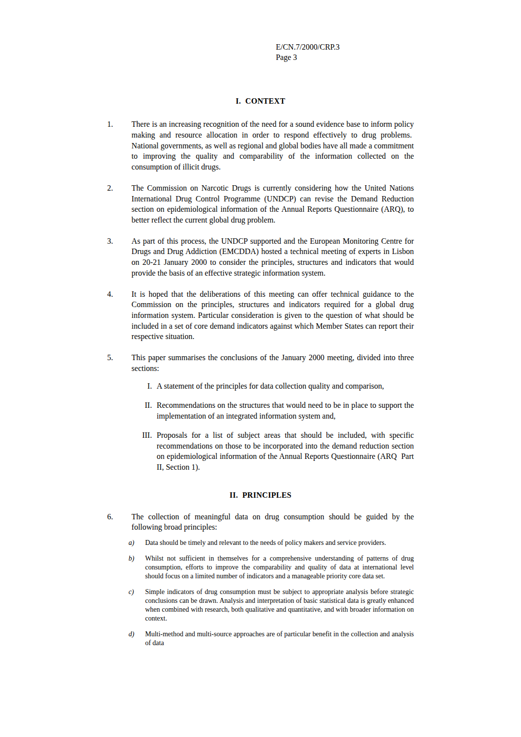E/CN.7/2000/CRP.3
Page 3
I. CONTEXT
1. There is an increasing recognition of the need for a sound evidence base to inform policy making and resource allocation in order to respond effectively to drug problems. National governments, as well as regional and global bodies have all made a commitment to improving the quality and comparability of the information collected on the consumption of illicit drugs.
2. The Commission on Narcotic Drugs is currently considering how the United Nations International Drug Control Programme (UNDCP) can revise the Demand Reduction section on epidemiological information of the Annual Reports Questionnaire (ARQ), to better reflect the current global drug problem.
3. As part of this process, the UNDCP supported and the European Monitoring Centre for Drugs and Drug Addiction (EMCDDA) hosted a technical meeting of experts in Lisbon on 20-21 January 2000 to consider the principles, structures and indicators that would provide the basis of an effective strategic information system.
4. It is hoped that the deliberations of this meeting can offer technical guidance to the Commission on the principles, structures and indicators required for a global drug information system. Particular consideration is given to the question of what should be included in a set of core demand indicators against which Member States can report their respective situation.
5. This paper summarises the conclusions of the January 2000 meeting, divided into three sections:
I. A statement of the principles for data collection quality and comparison,
II. Recommendations on the structures that would need to be in place to support the implementation of an integrated information system and,
III. Proposals for a list of subject areas that should be included, with specific recommendations on those to be incorporated into the demand reduction section on epidemiological information of the Annual Reports Questionnaire (ARQ Part II, Section 1).
II. PRINCIPLES
6. The collection of meaningful data on drug consumption should be guided by the following broad principles:
a) Data should be timely and relevant to the needs of policy makers and service providers.
b) Whilst not sufficient in themselves for a comprehensive understanding of patterns of drug consumption, efforts to improve the comparability and quality of data at international level should focus on a limited number of indicators and a manageable priority core data set.
c) Simple indicators of drug consumption must be subject to appropriate analysis before strategic conclusions can be drawn. Analysis and interpretation of basic statistical data is greatly enhanced when combined with research, both qualitative and quantitative, and with broader information on context.
d) Multi-method and multi-source approaches are of particular benefit in the collection and analysis of data